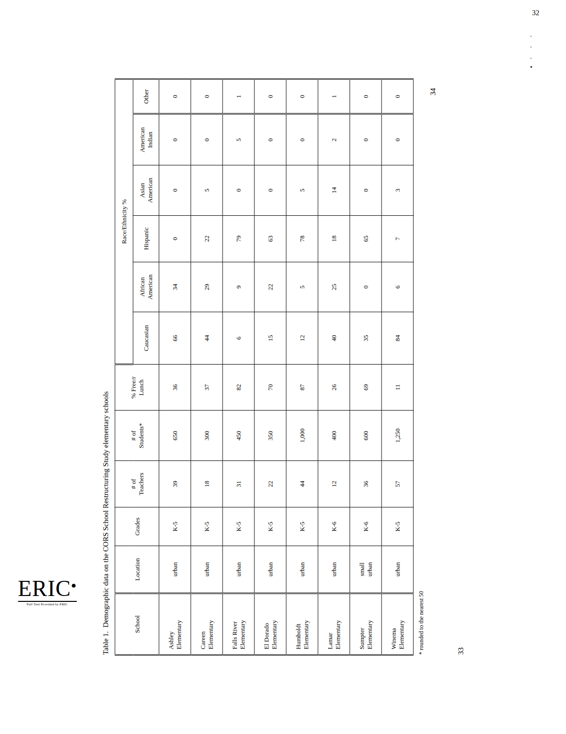32
. . . •
ERIC●
Full Text Provided by ERIC
Table 1. Demographic data on the CORS School Restructuring Study elementary schools
| School | Location | Grades | # of Teachers | # of Students* | % Free/r Lunch | Race/Ethnicity % |
| --- | --- | --- | --- | --- | --- | --- |
| Caucasian | African American | Hispanic | Asian American | American Indian | Other |
| Ashley Elementary | urban | K-5 | 39 | 650 | 36 | 66 | 34 | 0 | 0 | 0 | 0 |
| Careen Elementary | urban | K-5 | 18 | 300 | 37 | 44 | 29 | 22 | 5 | 0 | 0 |
| Falls River Elementary | urban | K-5 | 31 | 450 | 82 | 6 | 9 | 79 | 0 | 5 | 1 |
| El Dorado Elementary | urban | K-5 | 22 | 350 | 70 | 15 | 22 | 63 | 0 | 0 | 0 |
| Humboldt Elementary | urban | K-5 | 44 | 1,000 | 87 | 12 | 5 | 78 | 5 | 0 | 0 |
| Lamar Elementary | urban | K-6 | 12 | 400 | 26 | 40 | 25 | 18 | 14 | 2 | 1 |
| Sumpter Elementary | small urban | K-6 | 36 | 600 | 69 | 35 | 0 | 65 | 0 | 0 | 0 |
| Winema Elementary | urban | K-5 | 57 | 1,250 | 11 | 84 | 6 | 7 | 3 | 0 | 0 |
* rounded to the nearest 50
34
33